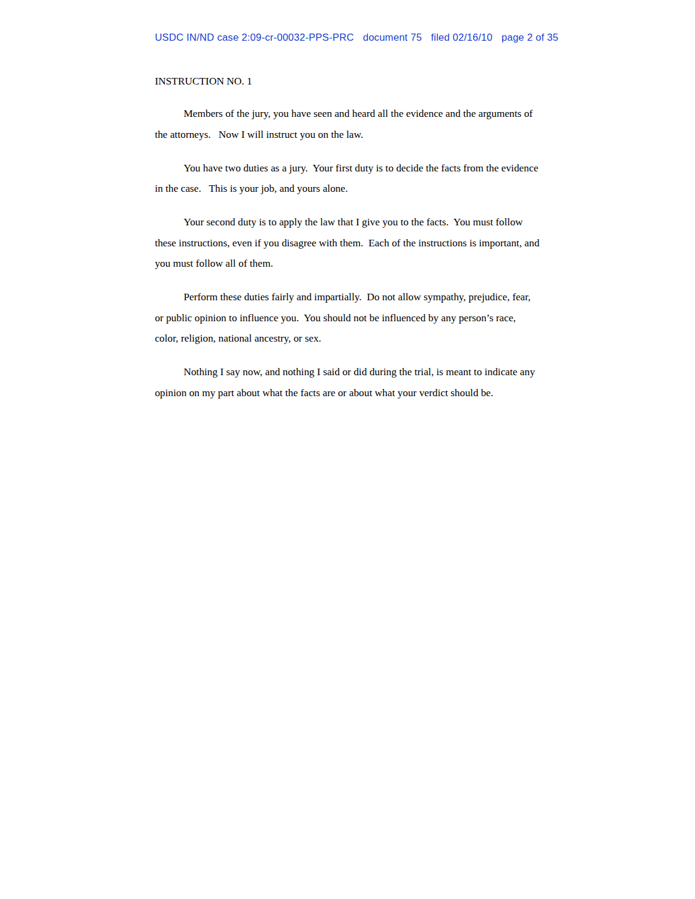USDC IN/ND case 2:09-cr-00032-PPS-PRC document 75 filed 02/16/10 page 2 of 35
INSTRUCTION NO. 1
Members of the jury, you have seen and heard all the evidence and the arguments of the attorneys. Now I will instruct you on the law.
You have two duties as a jury. Your first duty is to decide the facts from the evidence in the case. This is your job, and yours alone.
Your second duty is to apply the law that I give you to the facts. You must follow these instructions, even if you disagree with them. Each of the instructions is important, and you must follow all of them.
Perform these duties fairly and impartially. Do not allow sympathy, prejudice, fear, or public opinion to influence you. You should not be influenced by any person’s race, color, religion, national ancestry, or sex.
Nothing I say now, and nothing I said or did during the trial, is meant to indicate any opinion on my part about what the facts are or about what your verdict should be.